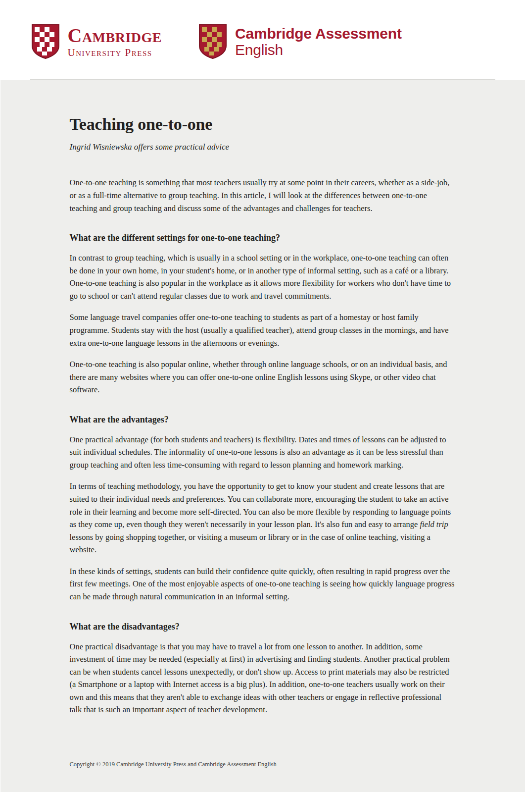Cambridge University Press
Cambridge Assessment English
Teaching one-to-one
Ingrid Wisniewska offers some practical advice
One-to-one teaching is something that most teachers usually try at some point in their careers, whether as a side-job, or as a full-time alternative to group teaching. In this article, I will look at the differences between one-to-one teaching and group teaching and discuss some of the advantages and challenges for teachers.
What are the different settings for one-to-one teaching?
In contrast to group teaching, which is usually in a school setting or in the workplace, one-to-one teaching can often be done in your own home, in your student's home, or in another type of informal setting, such as a café or a library. One-to-one teaching is also popular in the workplace as it allows more flexibility for workers who don't have time to go to school or can't attend regular classes due to work and travel commitments.
Some language travel companies offer one-to-one teaching to students as part of a homestay or host family programme. Students stay with the host (usually a qualified teacher), attend group classes in the mornings, and have extra one-to-one language lessons in the afternoons or evenings.
One-to-one teaching is also popular online, whether through online language schools, or on an individual basis, and there are many websites where you can offer one-to-one online English lessons using Skype, or other video chat software.
What are the advantages?
One practical advantage (for both students and teachers) is flexibility. Dates and times of lessons can be adjusted to suit individual schedules. The informality of one-to-one lessons is also an advantage as it can be less stressful than group teaching and often less time-consuming with regard to lesson planning and homework marking.
In terms of teaching methodology, you have the opportunity to get to know your student and create lessons that are suited to their individual needs and preferences. You can collaborate more, encouraging the student to take an active role in their learning and become more self-directed. You can also be more flexible by responding to language points as they come up, even though they weren't necessarily in your lesson plan. It's also fun and easy to arrange field trip lessons by going shopping together, or visiting a museum or library or in the case of online teaching, visiting a website.
In these kinds of settings, students can build their confidence quite quickly, often resulting in rapid progress over the first few meetings. One of the most enjoyable aspects of one-to-one teaching is seeing how quickly language progress can be made through natural communication in an informal setting.
What are the disadvantages?
One practical disadvantage is that you may have to travel a lot from one lesson to another. In addition, some investment of time may be needed (especially at first) in advertising and finding students. Another practical problem can be when students cancel lessons unexpectedly, or don't show up. Access to print materials may also be restricted (a Smartphone or a laptop with Internet access is a big plus). In addition, one-to-one teachers usually work on their own and this means that they aren't able to exchange ideas with other teachers or engage in reflective professional talk that is such an important aspect of teacher development.
Copyright © 2019 Cambridge University Press and Cambridge Assessment English